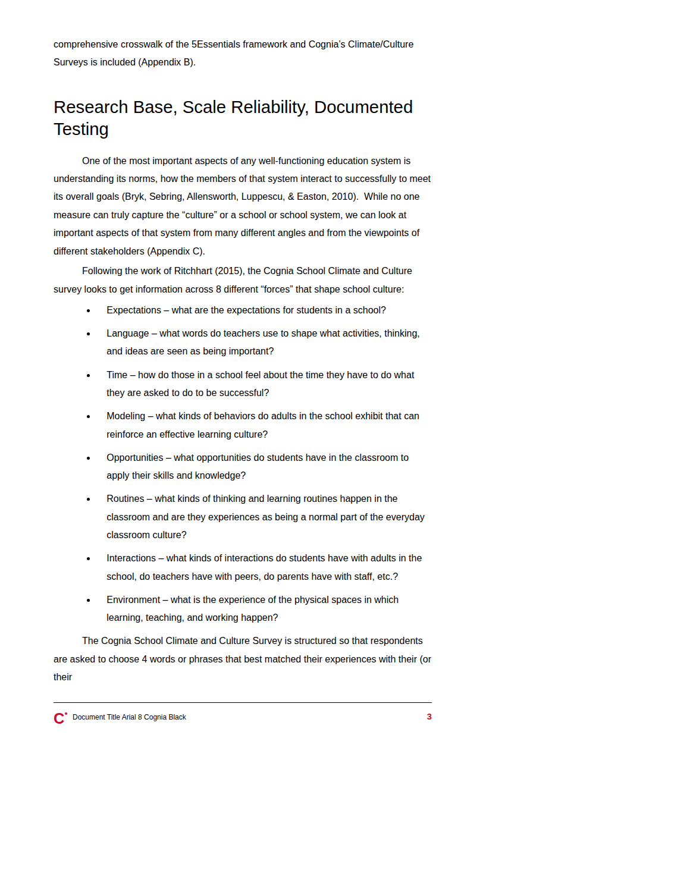comprehensive crosswalk of the 5Essentials framework and Cognia’s Climate/Culture Surveys is included (Appendix B).
Research Base, Scale Reliability, Documented Testing
One of the most important aspects of any well-functioning education system is understanding its norms, how the members of that system interact to successfully to meet its overall goals (Bryk, Sebring, Allensworth, Luppescu, & Easton, 2010). While no one measure can truly capture the “culture” or a school or school system, we can look at important aspects of that system from many different angles and from the viewpoints of different stakeholders (Appendix C).
Following the work of Ritchhart (2015), the Cognia School Climate and Culture survey looks to get information across 8 different “forces” that shape school culture:
Expectations – what are the expectations for students in a school?
Language – what words do teachers use to shape what activities, thinking, and ideas are seen as being important?
Time – how do those in a school feel about the time they have to do what they are asked to do to be successful?
Modeling – what kinds of behaviors do adults in the school exhibit that can reinforce an effective learning culture?
Opportunities – what opportunities do students have in the classroom to apply their skills and knowledge?
Routines – what kinds of thinking and learning routines happen in the classroom and are they experiences as being a normal part of the everyday classroom culture?
Interactions – what kinds of interactions do students have with adults in the school, do teachers have with peers, do parents have with staff, etc.?
Environment – what is the experience of the physical spaces in which learning, teaching, and working happen?
The Cognia School Climate and Culture Survey is structured so that respondents are asked to choose 4 words or phrases that best matched their experiences with their (or their
C Document Title Arial 8 Cognia Black
3